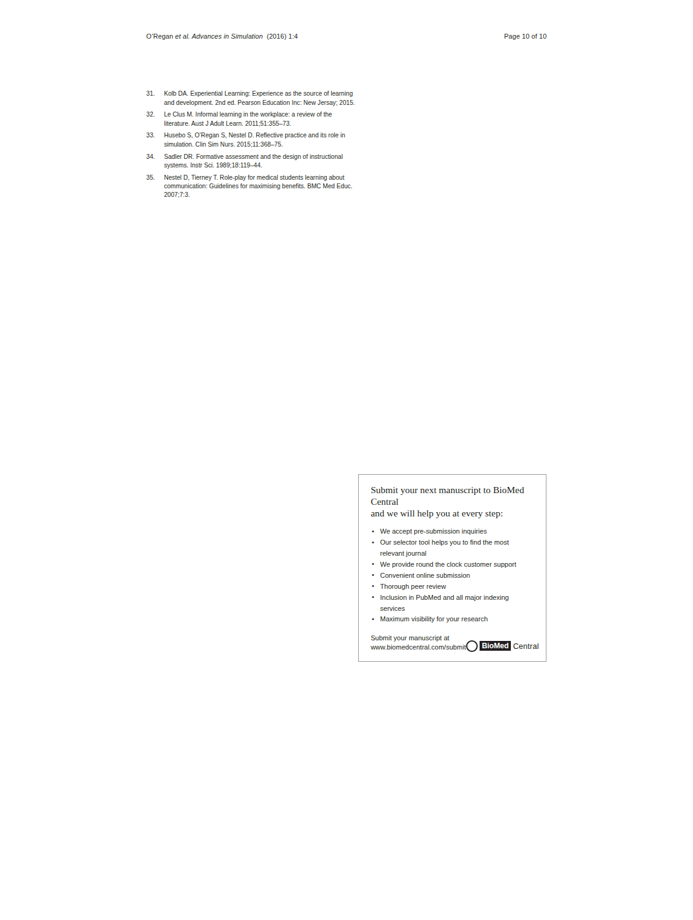O’Regan et al. Advances in Simulation (2016) 1:4
Page 10 of 10
31. Kolb DA. Experiential Learning: Experience as the source of learning and development. 2nd ed. Pearson Education Inc: New Jersay; 2015.
32. Le Clus M. Informal learning in the workplace: a review of the literature. Aust J Adult Learn. 2011;51:355–73.
33. Husebo S, O’Regan S, Nestel D. Reflective practice and its role in simulation. Clin Sim Nurs. 2015;11:368–75.
34. Sadler DR. Formative assessment and the design of instructional systems. Instr Sci. 1989;18:119–44.
35. Nestel D, Tierney T. Role-play for medical students learning about communication: Guidelines for maximising benefits. BMC Med Educ. 2007;7:3.
Submit your next manuscript to BioMed Central
and we will help you at every step:
We accept pre-submission inquiries
Our selector tool helps you to find the most relevant journal
We provide round the clock customer support
Convenient online submission
Thorough peer review
Inclusion in PubMed and all major indexing services
Maximum visibility for your research
Submit your manuscript at
www.biomedcentral.com/submit
BioMed Central